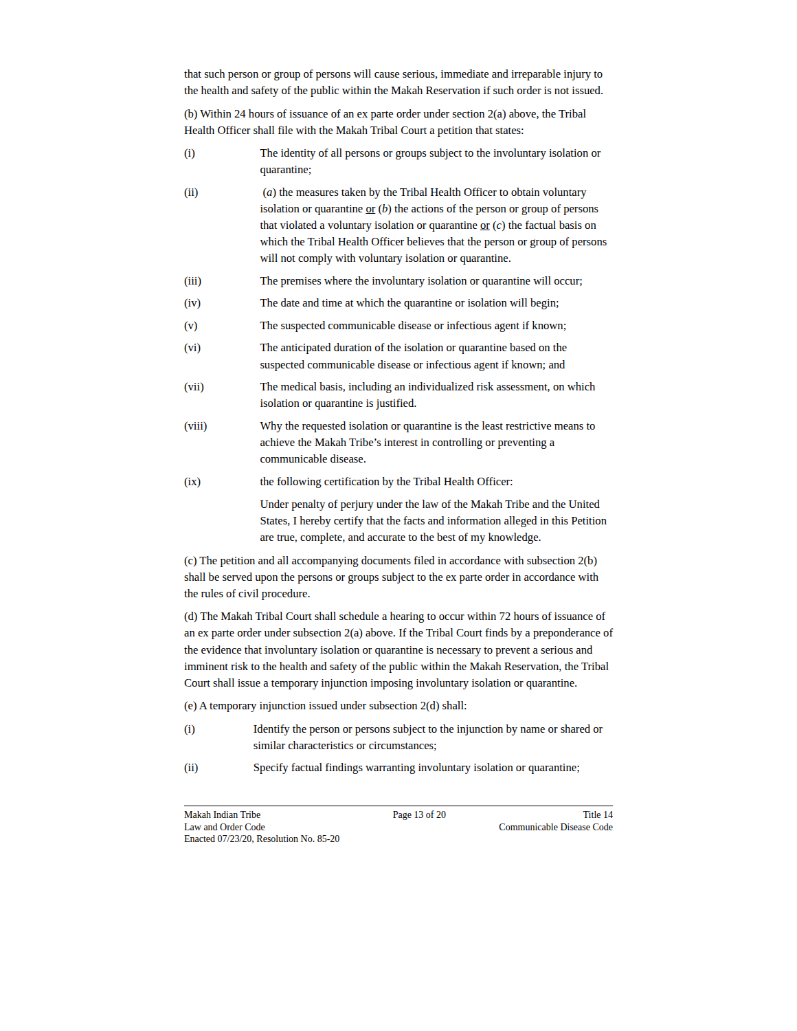that such person or group of persons will cause serious, immediate and irreparable injury to the health and safety of the public within the Makah Reservation if such order is not issued.
(b) Within 24 hours of issuance of an ex parte order under section 2(a) above, the Tribal Health Officer shall file with the Makah Tribal Court a petition that states:
| (i) | The identity of all persons or groups subject to the involuntary isolation or quarantine; |
| (ii) | ( a ) the measures taken by the Tribal Health Officer to obtain voluntary isolation or quarantine or ( b ) the actions of the person or group of persons that violated a voluntary isolation or quarantine or ( c ) the factual basis on which the Tribal Health Officer believes that the person or group of persons will not comply with voluntary isolation or quarantine. |
| (iii) | The premises where the involuntary isolation or quarantine will occur; |
| (iv) | The date and time at which the quarantine or isolation will begin; |
| (v) | The suspected communicable disease or infectious agent if known; |
| (vi) | The anticipated duration of the isolation or quarantine based on the suspected communicable disease or infectious agent if known; and |
| (vii) | The medical basis, including an individualized risk assessment, on which isolation or quarantine is justified. |
| (viii) | Why the requested isolation or quarantine is the least restrictive means to achieve the Makah Tribe’s interest in controlling or preventing a communicable disease. |
| (ix) | the following certification by the Tribal Health Officer: Under penalty of perjury under the law of the Makah Tribe and the United States, I hereby certify that the facts and information alleged in this Petition are true, complete, and accurate to the best of my knowledge. |
(c) The petition and all accompanying documents filed in accordance with subsection 2(b) shall be served upon the persons or groups subject to the ex parte order in accordance with the rules of civil procedure.
(d) The Makah Tribal Court shall schedule a hearing to occur within 72 hours of issuance of an ex parte order under subsection 2(a) above. If the Tribal Court finds by a preponderance of the evidence that involuntary isolation or quarantine is necessary to prevent a serious and imminent risk to the health and safety of the public within the Makah Reservation, the Tribal Court shall issue a temporary injunction imposing involuntary isolation or quarantine.
(e) A temporary injunction issued under subsection 2(d) shall:
| (i) | Identify the person or persons subject to the injunction by name or shared or similar characteristics or circumstances; |
| (ii) | Specify factual findings warranting involuntary isolation or quarantine; |
Makah Indian Tribe
Law and Order Code
Enacted 07/23/20, Resolution No. 85-20
Page 13 of 20
Title 14
Communicable Disease Code